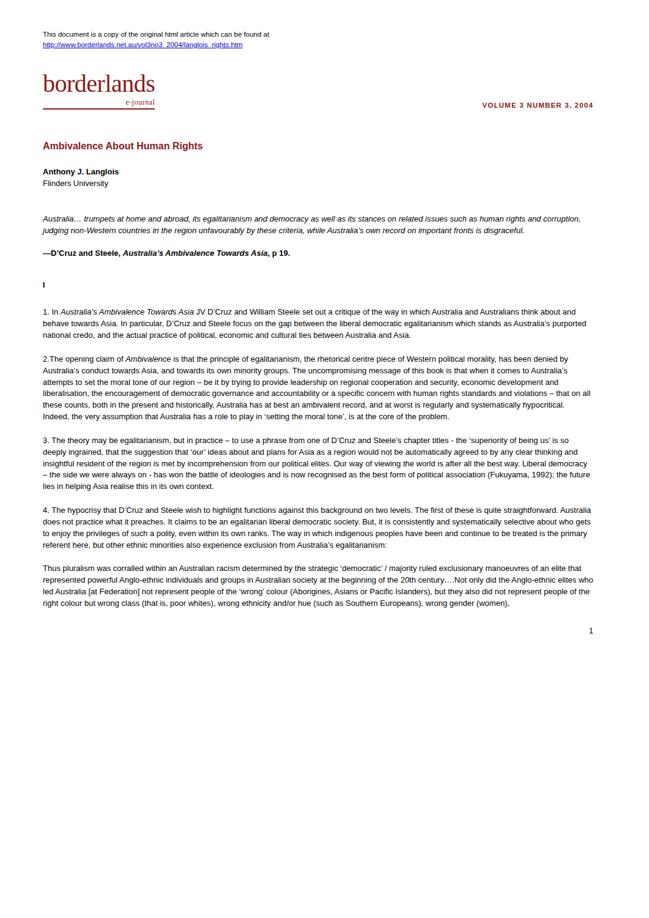This document is a copy of the original html article which can be found at
http://www.borderlands.net.au/vol3no3_2004/langlois_rights.htm
borderlands e-journal
VOLUME 3 NUMBER 3, 2004
Ambivalence About Human Rights
Anthony J. Langlois
Flinders University
Australia… trumpets at home and abroad, its egalitarianism and democracy as well as its stances on related issues such as human rights and corruption, judging non-Western countries in the region unfavourably by these criteria, while Australia’s own record on important fronts is disgraceful.
—D’Cruz and Steele, Australia’s Ambivalence Towards Asia, p 19.
I
1. In Australia’s Ambivalence Towards Asia JV D’Cruz and William Steele set out a critique of the way in which Australia and Australians think about and behave towards Asia. In particular, D’Cruz and Steele focus on the gap between the liberal democratic egalitarianism which stands as Australia’s purported national credo, and the actual practice of political, economic and cultural ties between Australia and Asia.
2.The opening claim of Ambivalence is that the principle of egalitarianism, the rhetorical centre piece of Western political morality, has been denied by Australia’s conduct towards Asia, and towards its own minority groups. The uncompromising message of this book is that when it comes to Australia’s attempts to set the moral tone of our region – be it by trying to provide leadership on regional cooperation and security, economic development and liberalisation, the encouragement of democratic governance and accountability or a specific concern with human rights standards and violations – that on all these counts, both in the present and historically, Australia has at best an ambivalent record, and at worst is regularly and systematically hypocritical. Indeed, the very assumption that Australia has a role to play in ‘setting the moral tone’, is at the core of the problem.
3. The theory may be egalitarianism, but in practice – to use a phrase from one of D’Cruz and Steele’s chapter titles - the ‘superiority of being us’ is so deeply ingrained, that the suggestion that ‘our’ ideas about and plans for Asia as a region would not be automatically agreed to by any clear thinking and insightful resident of the region is met by incomprehension from our political elites. Our way of viewing the world is after all the best way. Liberal democracy – the side we were always on - has won the battle of ideologies and is now recognised as the best form of political association (Fukuyama, 1992); the future lies in helping Asia realise this in its own context.
4. The hypocrisy that D’Cruz and Steele wish to highlight functions against this background on two levels. The first of these is quite straightforward. Australia does not practice what it preaches. It claims to be an egalitarian liberal democratic society. But, it is consistently and systematically selective about who gets to enjoy the privileges of such a polity, even within its own ranks. The way in which indigenous peoples have been and continue to be treated is the primary referent here, but other ethnic minorities also experience exclusion from Australia’s egalitarianism:
Thus pluralism was corralled within an Australian racism determined by the strategic ‘democratic’ / majority ruled exclusionary manoeuvres of an elite that represented powerful Anglo-ethnic individuals and groups in Australian society at the beginning of the 20th century….Not only did the Anglo-ethnic elites who led Australia [at Federation] not represent people of the ‘wrong’ colour (Aborigines, Asians or Pacific Islanders), but they also did not represent people of the right colour but wrong class (that is, poor whites), wrong ethnicity and/or hue (such as Southern Europeans), wrong gender (women),
1